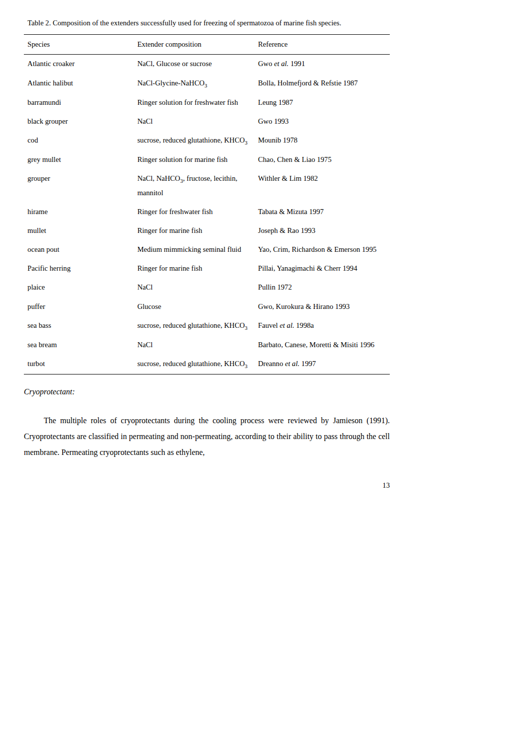Table 2. Composition of the extenders successfully used for freezing of spermatozoa of marine fish species.
| Species | Extender composition | Reference |
| --- | --- | --- |
| Atlantic croaker | NaCl, Glucose or sucrose | Gwo et al. 1991 |
| Atlantic halibut | NaCl-Glycine-NaHCO 3 | Bolla, Holmefjord & Refstie 1987 |
| barramundi | Ringer solution for freshwater fish | Leung 1987 |
| black grouper | NaCl | Gwo 1993 |
| cod | sucrose, reduced glutathione, KHCO 3 | Mounib 1978 |
| grey mullet | Ringer solution for marine fish | Chao, Chen & Liao 1975 |
| grouper | NaCl, NaHCO 3 , fructose, lecithin, mannitol | Withler & Lim 1982 |
| hirame | Ringer for freshwater fish | Tabata & Mizuta 1997 |
| mullet | Ringer for marine fish | Joseph & Rao 1993 |
| ocean pout | Medium mimmicking seminal fluid | Yao, Crim, Richardson & Emerson 1995 |
| Pacific herring | Ringer for marine fish | Pillai, Yanagimachi & Cherr 1994 |
| plaice | NaCl | Pullin 1972 |
| puffer | Glucose | Gwo, Kurokura & Hirano 1993 |
| sea bass | sucrose, reduced glutathione, KHCO 3 | Fauvel et al. 1998a |
| sea bream | NaCl | Barbato, Canese, Moretti & Misiti 1996 |
| turbot | sucrose, reduced glutathione, KHCO 3 | Dreanno et al. 1997 |
Cryoprotectant:
The multiple roles of cryoprotectants during the cooling process were reviewed by Jamieson (1991). Cryoprotectants are classified in permeating and non-permeating, according to their ability to pass through the cell membrane. Permeating cryoprotectants such as ethylene,
13